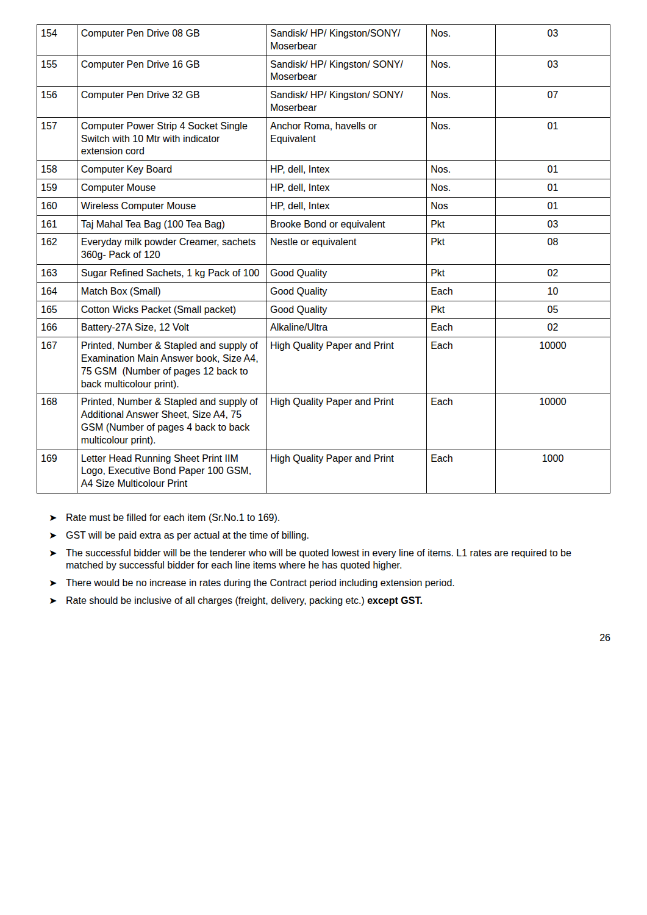| 154 | Computer Pen Drive 08 GB | Sandisk/ HP/ Kingston/SONY/ Moserbear | Nos. | 03 |
| 155 | Computer Pen Drive 16 GB | Sandisk/ HP/ Kingston/ SONY/ Moserbear | Nos. | 03 |
| 156 | Computer Pen Drive 32 GB | Sandisk/ HP/ Kingston/ SONY/ Moserbear | Nos. | 07 |
| 157 | Computer Power Strip 4 Socket Single Switch with 10 Mtr with indicator extension cord | Anchor Roma, havells or Equivalent | Nos. | 01 |
| 158 | Computer Key Board | HP, dell, Intex | Nos. | 01 |
| 159 | Computer Mouse | HP, dell, Intex | Nos. | 01 |
| 160 | Wireless Computer Mouse | HP, dell, Intex | Nos | 01 |
| 161 | Taj Mahal Tea Bag (100 Tea Bag) | Brooke Bond or equivalent | Pkt | 03 |
| 162 | Everyday milk powder Creamer, sachets 360g- Pack of 120 | Nestle or equivalent | Pkt | 08 |
| 163 | Sugar Refined Sachets, 1 kg Pack of 100 | Good Quality | Pkt | 02 |
| 164 | Match Box (Small) | Good Quality | Each | 10 |
| 165 | Cotton Wicks Packet (Small packet) | Good Quality | Pkt | 05 |
| 166 | Battery-27A Size, 12 Volt | Alkaline/Ultra | Each | 02 |
| 167 | Printed, Number & Stapled and supply of Examination Main Answer book, Size A4, 75 GSM (Number of pages 12 back to back multicolour print). | High Quality Paper and Print | Each | 10000 |
| 168 | Printed, Number & Stapled and supply of Additional Answer Sheet, Size A4, 75 GSM (Number of pages 4 back to back multicolour print). | High Quality Paper and Print | Each | 10000 |
| 169 | Letter Head Running Sheet Print IIM Logo, Executive Bond Paper 100 GSM, A4 Size Multicolour Print | High Quality Paper and Print | Each | 1000 |
Rate must be filled for each item (Sr.No.1 to 169).
GST will be paid extra as per actual at the time of billing.
The successful bidder will be the tenderer who will be quoted lowest in every line of items. L1 rates are required to be matched by successful bidder for each line items where he has quoted higher.
There would be no increase in rates during the Contract period including extension period.
Rate should be inclusive of all charges (freight, delivery, packing etc.) except GST.
26